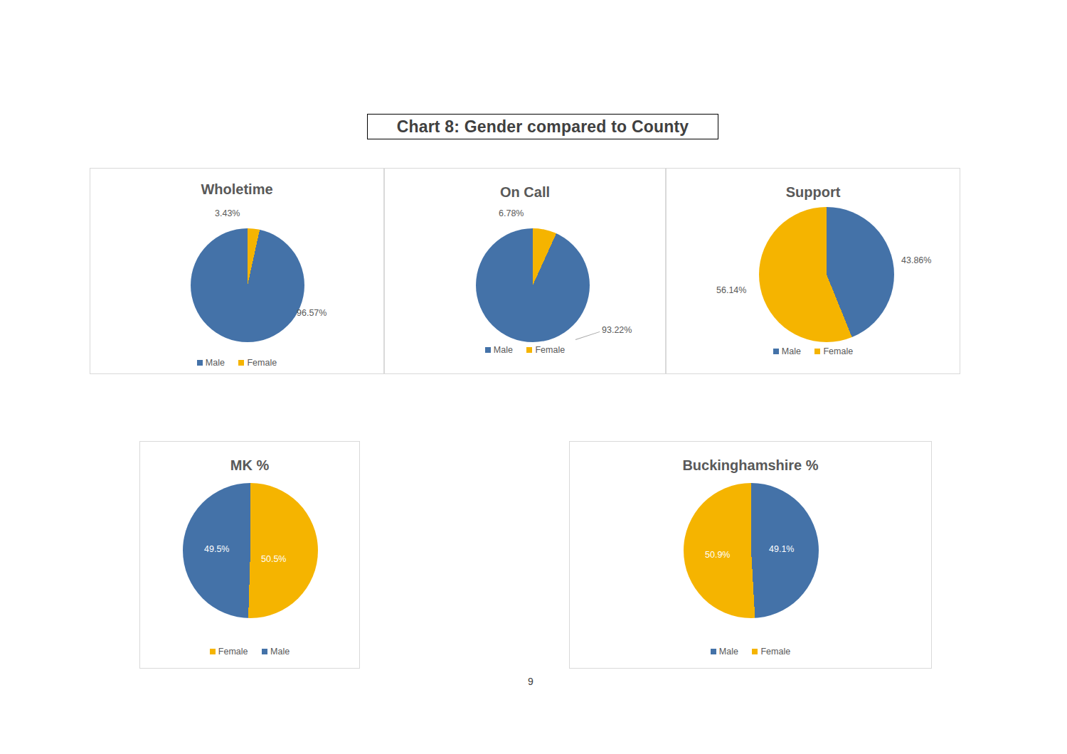Chart 8: Gender compared to County
Wholetime
3.43%
96.57%
Male Female
On Call
6.78%
93.22%
Male Female
Support
43.86%
56.14%
Male Female
MK %
49.5%
50.5%
Female Male
Buckinghamshire %
49.1%
50.9%
Male Female
9